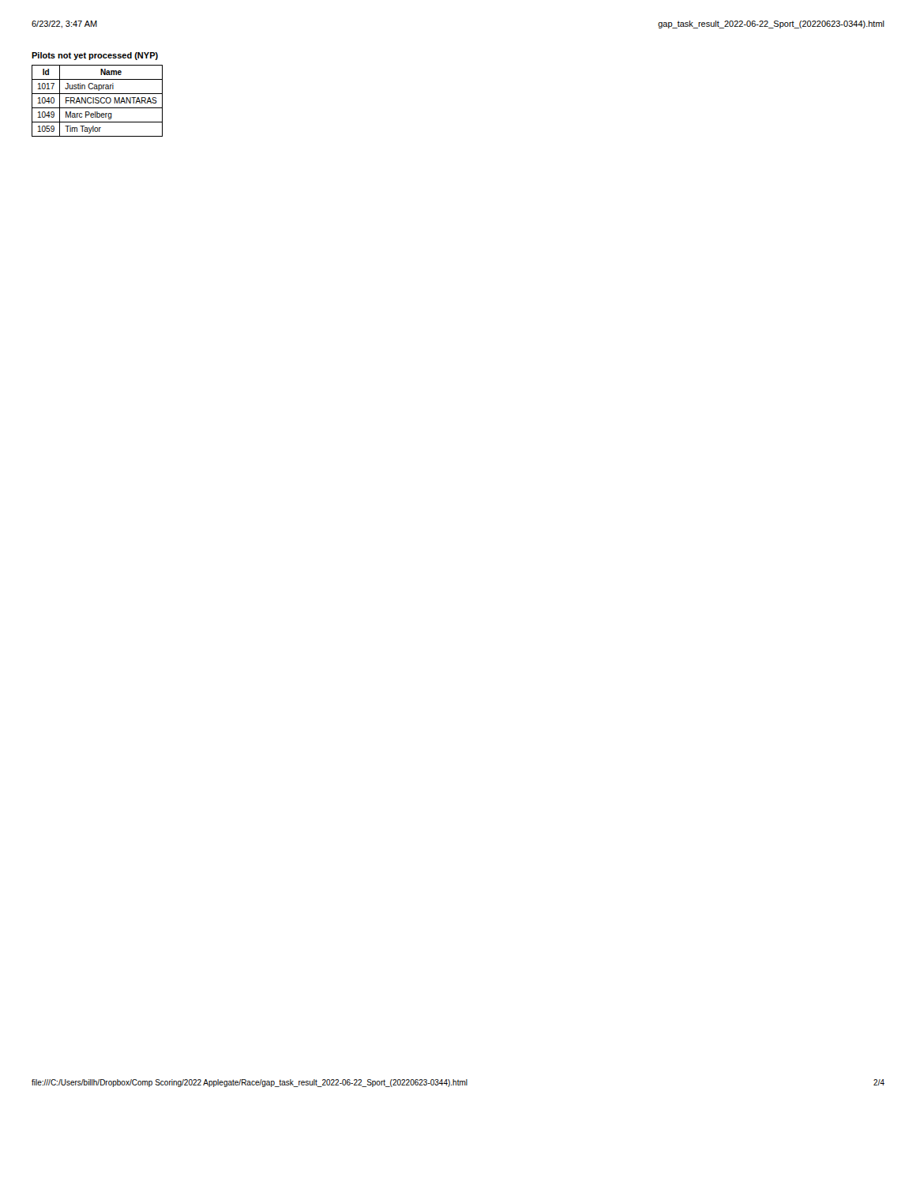6/23/22, 3:47 AM gap_task_result_2022-06-22_Sport_(20220623-0344).html
Pilots not yet processed (NYP)
| Id | Name |
| --- | --- |
| 1017 | Justin Caprari |
| 1040 | FRANCISCO MANTARAS |
| 1049 | Marc Pelberg |
| 1059 | Tim Taylor |
file:///C:/Users/billh/Dropbox/Comp Scoring/2022 Applegate/Race/gap_task_result_2022-06-22_Sport_(20220623-0344).html 2/4